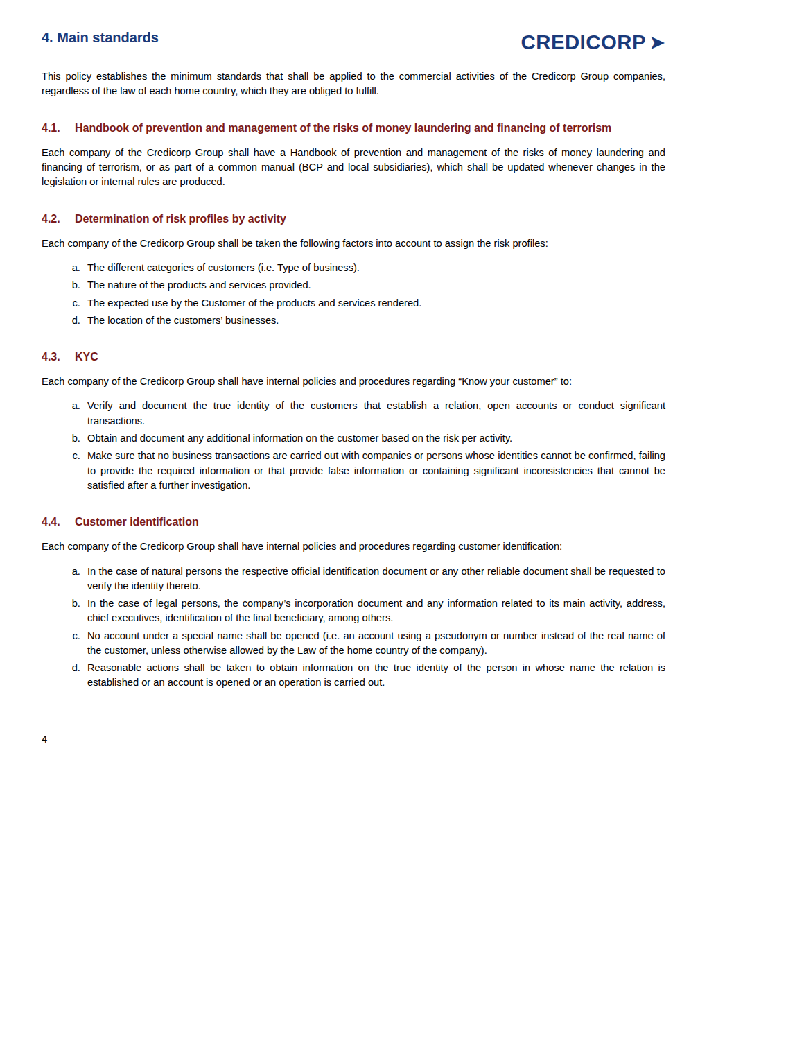CREDICORP➤
4. Main standards
This policy establishes the minimum standards that shall be applied to the commercial activities of the Credicorp Group companies, regardless of the law of each home country, which they are obliged to fulfill.
4.1. Handbook of prevention and management of the risks of money laundering and financing of terrorism
Each company of the Credicorp Group shall have a Handbook of prevention and management of the risks of money laundering and financing of terrorism, or as part of a common manual (BCP and local subsidiaries), which shall be updated whenever changes in the legislation or internal rules are produced.
4.2. Determination of risk profiles by activity
Each company of the Credicorp Group shall be taken the following factors into account to assign the risk profiles:
The different categories of customers (i.e. Type of business).
The nature of the products and services provided.
The expected use by the Customer of the products and services rendered.
The location of the customers’ businesses.
4.3. KYC
Each company of the Credicorp Group shall have internal policies and procedures regarding “Know your customer” to:
Verify and document the true identity of the customers that establish a relation, open accounts or conduct significant transactions.
Obtain and document any additional information on the customer based on the risk per activity.
Make sure that no business transactions are carried out with companies or persons whose identities cannot be confirmed, failing to provide the required information or that provide false information or containing significant inconsistencies that cannot be satisfied after a further investigation.
4.4. Customer identification
Each company of the Credicorp Group shall have internal policies and procedures regarding customer identification:
In the case of natural persons the respective official identification document or any other reliable document shall be requested to verify the identity thereto.
In the case of legal persons, the company’s incorporation document and any information related to its main activity, address, chief executives, identification of the final beneficiary, among others.
No account under a special name shall be opened (i.e. an account using a pseudonym or number instead of the real name of the customer, unless otherwise allowed by the Law of the home country of the company).
Reasonable actions shall be taken to obtain information on the true identity of the person in whose name the relation is established or an account is opened or an operation is carried out.
4